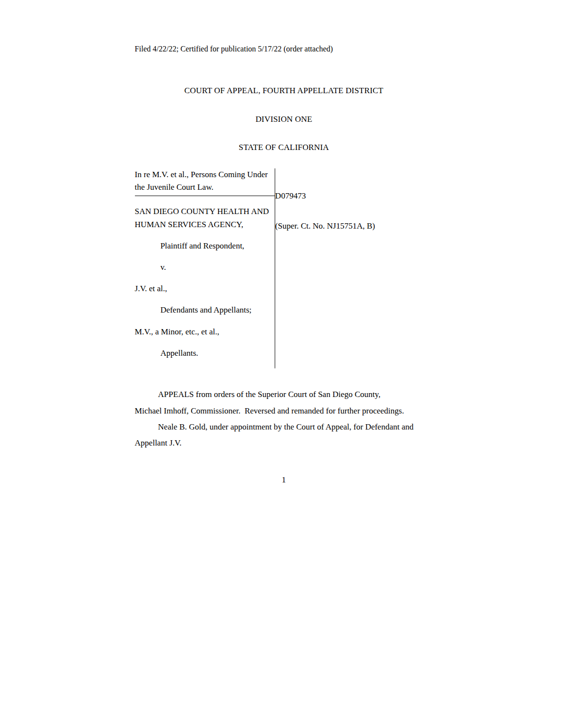Filed 4/22/22; Certified for publication 5/17/22 (order attached)
COURT OF APPEAL, FOURTH APPELLATE DISTRICT
DIVISION ONE
STATE OF CALIFORNIA
| In re M.V. et al., Persons Coming Under the Juvenile Court Law. SAN DIEGO COUNTY HEALTH AND HUMAN SERVICES AGENCY, Plaintiff and Respondent, v. J.V. et al., Defendants and Appellants; M.V., a Minor, etc., et al., Appellants. | D079473 (Super. Ct. No. NJ15751A, B) |
APPEALS from orders of the Superior Court of San Diego County,
Michael Imhoff, Commissioner. Reversed and remanded for further proceedings.
Neale B. Gold, under appointment by the Court of Appeal, for Defendant and Appellant J.V.
1